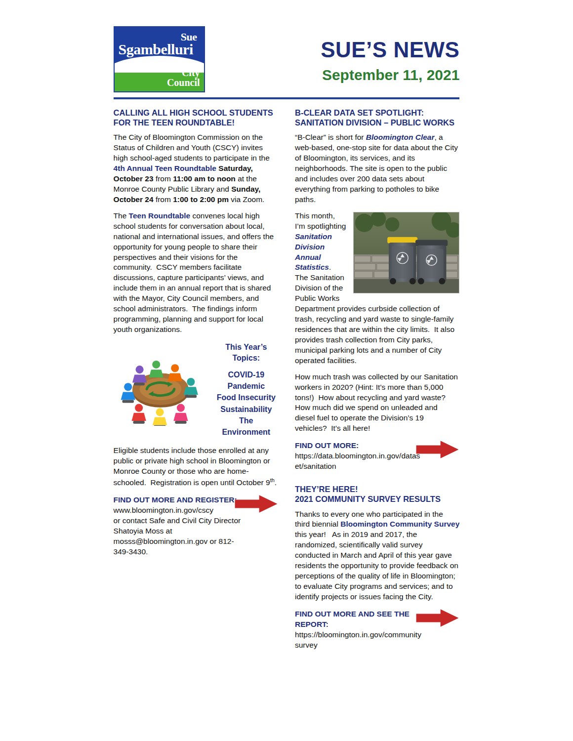Sue Sgambelluri
City Council
SUE’S NEWS
September 11, 2021
Calling all high school students
for the Teen Roundtable!
The City of Bloomington Commission on the Status of Children and Youth (CSCY) invites high school-aged students to participate in the 4th Annual Teen Roundtable Saturday, October 23 from 11:00 am to noon at the Monroe County Public Library and Sunday, October 24 from 1:00 to 2:00 pm via Zoom.
The Teen Roundtable convenes local high school students for conversation about local, national and international issues, and offers the opportunity for young people to share their perspectives and their visions for the community. CSCY members facilitate discussions, capture participants’ views, and include them in an annual report that is shared with the Mayor, City Council members, and school administrators. The findings inform programming, planning and support for local youth organizations.
This Year’s Topics:
COVID-19 Pandemic
Food Insecurity
Sustainability
The Environment
Eligible students include those enrolled at any public or private high school in Bloomington or Monroe County or those who are home-schooled. Registration is open until October 9th.
FIND OUT MORE AND REGISTER:
www.bloomington.in.gov/cscy
or contact Safe and Civil City Director Shatoyia Moss at mosss@bloomington.in.gov or 812-349-3430.
B-Clear Data Set Spotlight:
Sanitation Division – Public Works
“B-Clear” is short for Bloomington Clear, a web-based, one-stop site for data about the City of Bloomington, its services, and its neighborhoods. The site is open to the public and includes over 200 data sets about everything from parking to potholes to bike paths.
This month, I’m spotlighting Sanitation Division Annual Statistics. The Sanitation Division of the Public Works Department provides curbside collection of trash, recycling and yard waste to single-family residences that are within the city limits. It also provides trash collection from City parks, municipal parking lots and a number of City operated facilities.
How much trash was collected by our Sanitation workers in 2020? (Hint: It’s more than 5,000 tons!) How about recycling and yard waste? How much did we spend on unleaded and diesel fuel to operate the Division’s 19 vehicles? It’s all here!
FIND OUT MORE:
https://data.bloomington.in.gov/dataset/sanitation
They’re here!
2021 Community Survey Results
Thanks to every one who participated in the third biennial Bloomington Community Survey this year! As in 2019 and 2017, the randomized, scientifically valid survey conducted in March and April of this year gave residents the opportunity to provide feedback on perceptions of the quality of life in Bloomington; to evaluate City programs and services; and to identify projects or issues facing the City.
FIND OUT MORE AND SEE THE REPORT:
https://bloomington.in.gov/communitysurvey